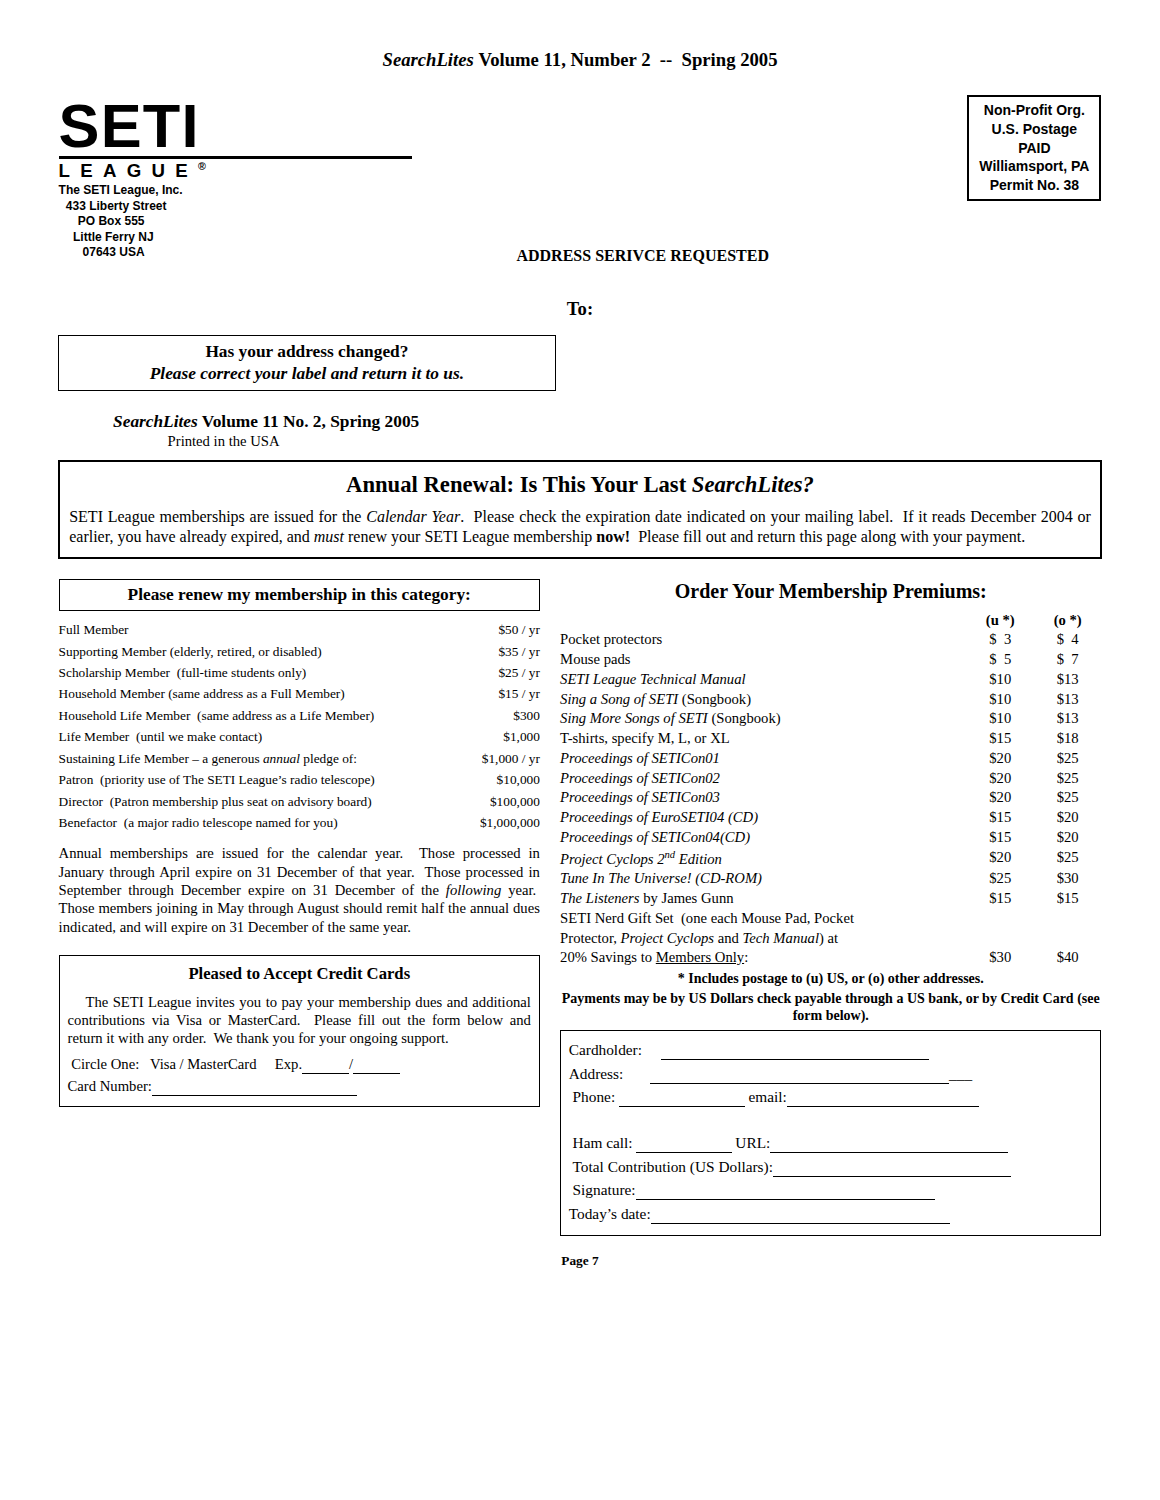SearchLites Volume 11, Number 2 -- Spring 2005
| SETI LEAGUE ® The SETI League, Inc. 433 Liberty Street PO Box 555 Little Ferry NJ 07643 USA | ADDRESS SERIVCE REQUESTED | Non-Profit Org. U.S. Postage PAID Williamsport, PA Permit No. 38 |
To:
Has your address changed?
Please correct your label and return it to us.
SearchLites Volume 11 No. 2, Spring 2005
Printed in the USA
Annual Renewal: Is This Your Last SearchLites?
SETI League memberships are issued for the Calendar Year. Please check the expiration date indicated on your mailing label. If it reads December 2004 or earlier, you have already expired, and must renew your SETI League membership now! Please fill out and return this page along with your payment.
| Please renew my membership in this category: / Full Member / $50 / yr / / Supporting Member (elderly, retired, or disabled) / $35 / yr / / Scholarship Member (full-time students only) / $25 / yr / / Household Member (same address as a Full Member) / $15 / yr / / Household Life Member (same address as a Life Member) / $300 / / Life Member (until we make contact) / $1,000 / / Sustaining Life Member – a generous annual pledge of: / $1,000 / yr / / Patron (priority use of The SETI League’s radio telescope) / $10,000 / / Director (Patron membership plus seat on advisory board) / $100,000 / / Benefactor (a major radio telescope named for you) / $1,000,000 / Annual memberships are issued for the calendar year. Those processed in January through April expire on 31 December of that year. Those processed in September through December expire on 31 December of the following year. Those members joining in May through August should remit half the annual dues indicated, and will expire on 31 December of the same year. Pleased to Accept Credit Cards The SETI League invites you to pay your membership dues and additional contributions via Visa or MasterCard. Please fill out the form below and return it with any order. We thank you for your ongoing support. Circle One: Visa / MasterCard Exp. / Card Number: | Order Your Membership Premiums: / / (u *) / (o *) / / Pocket protectors / $ 3 / $ 4 / / Mouse pads / $ 5 / $ 7 / / SETI League Technical Manual / $10 / $13 / / Sing a Song of SETI (Songbook) / $10 / $13 / / Sing More Songs of SETI (Songbook) / $10 / $13 / / T-shirts, specify M, L, or XL / $15 / $18 / / Proceedings of SETICon01 / $20 / $25 / / Proceedings of SETICon02 / $20 / $25 / / Proceedings of SETICon03 / $20 / $25 / / Proceedings of EuroSETI04 (CD) / $15 / $20 / / Proceedings of SETICon04(CD) / $15 / $20 / / Project Cyclops 2 nd Edition / $20 / $25 / / Tune In The Universe! (CD-ROM) / $25 / $30 / / The Listeners by James Gunn / $15 / $15 / / SETI Nerd Gift Set (one each Mouse Pad, Pocket / / Protector, Project Cyclops and Tech Manual ) at / / 20% Savings to Members Only : / $30 / $40 / * Includes postage to (u) US, or (o) other addresses. Payments may be by US Dollars check payable through a US bank, or by Credit Card (see form below). Cardholder: Address: ___ Phone: email: Ham call: URL: Total Contribution (US Dollars): Signature: Today’s date: |
Page 7